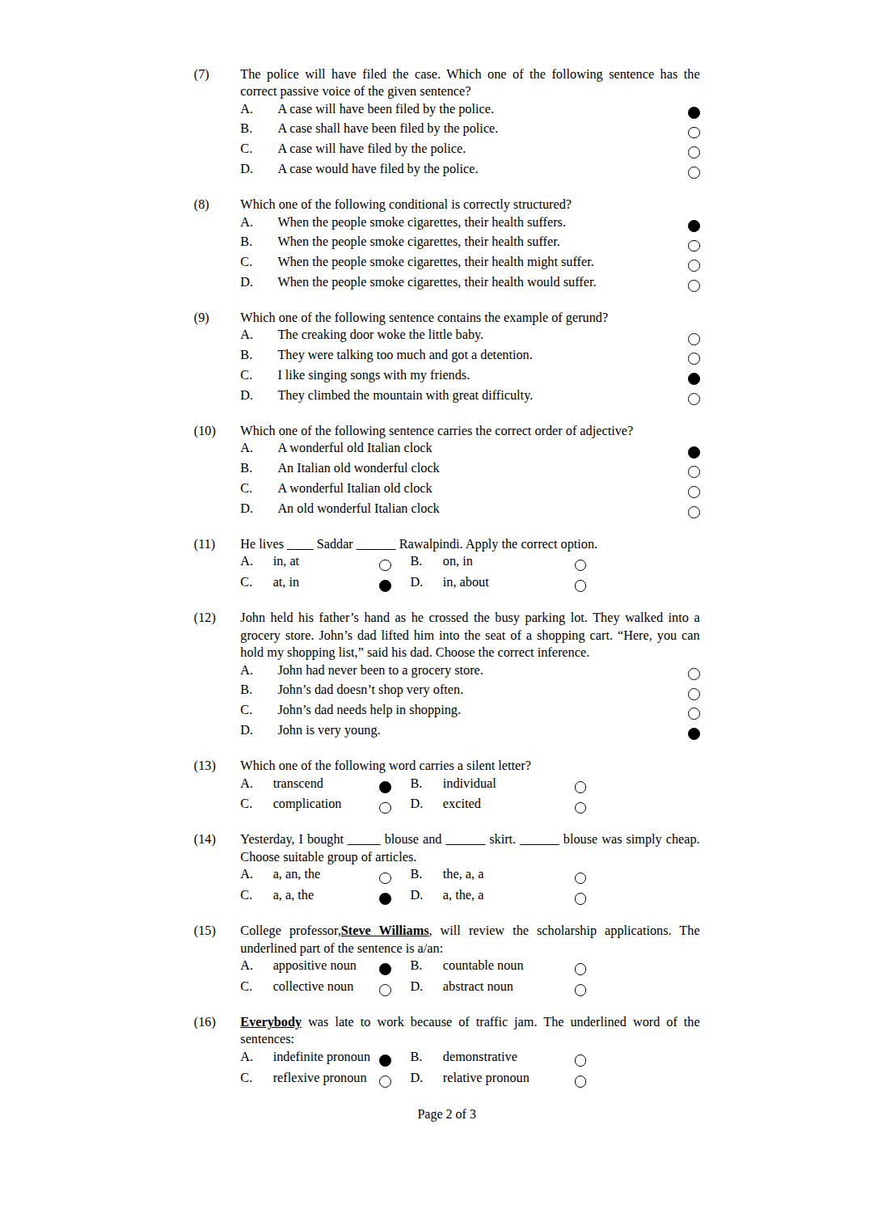(7)
The police will have filed the case. Which one of the following sentence has the correct passive voice of the given sentence?
A. A case will have been filed by the police.
B. A case shall have been filed by the police.
C. A case will have filed by the police.
D. A case would have filed by the police.
(8)
Which one of the following conditional is correctly structured?
A. When the people smoke cigarettes, their health suffers.
B. When the people smoke cigarettes, their health suffer.
C. When the people smoke cigarettes, their health might suffer.
D. When the people smoke cigarettes, their health would suffer.
(9)
Which one of the following sentence contains the example of gerund?
A. The creaking door woke the little baby.
B. They were talking too much and got a detention.
C. I like singing songs with my friends.
D. They climbed the mountain with great difficulty.
(10)
Which one of the following sentence carries the correct order of adjective?
A. A wonderful old Italian clock
B. An Italian old wonderful clock
C. A wonderful Italian old clock
D. An old wonderful Italian clock
(11)
He lives ____ Saddar ______ Rawalpindi. Apply the correct option.
A. in, at B. on, in
C. at, in D. in, about
(12)
John held his father’s hand as he crossed the busy parking lot. They walked into a grocery store. John’s dad lifted him into the seat of a shopping cart. “Here, you can hold my shopping list,” said his dad. Choose the correct inference.
A. John had never been to a grocery store.
B. John’s dad doesn’t shop very often.
C. John’s dad needs help in shopping.
D. John is very young.
(13)
Which one of the following word carries a silent letter?
A. transcend B. individual
C. complication D. excited
(14)
Yesterday, I bought _____ blouse and ______ skirt. ______ blouse was simply cheap. Choose suitable group of articles.
A. a, an, the B. the, a, a
C. a, a, the D. a, the, a
(15)
College professor,Steve Williams, will review the scholarship applications. The underlined part of the sentence is a/an:
A. appositive noun B. countable noun
C. collective noun D. abstract noun
(16)
Everybody was late to work because of traffic jam. The underlined word of the sentences:
A. indefinite pronoun B. demonstrative
C. reflexive pronoun D. relative pronoun
Page 2 of 3